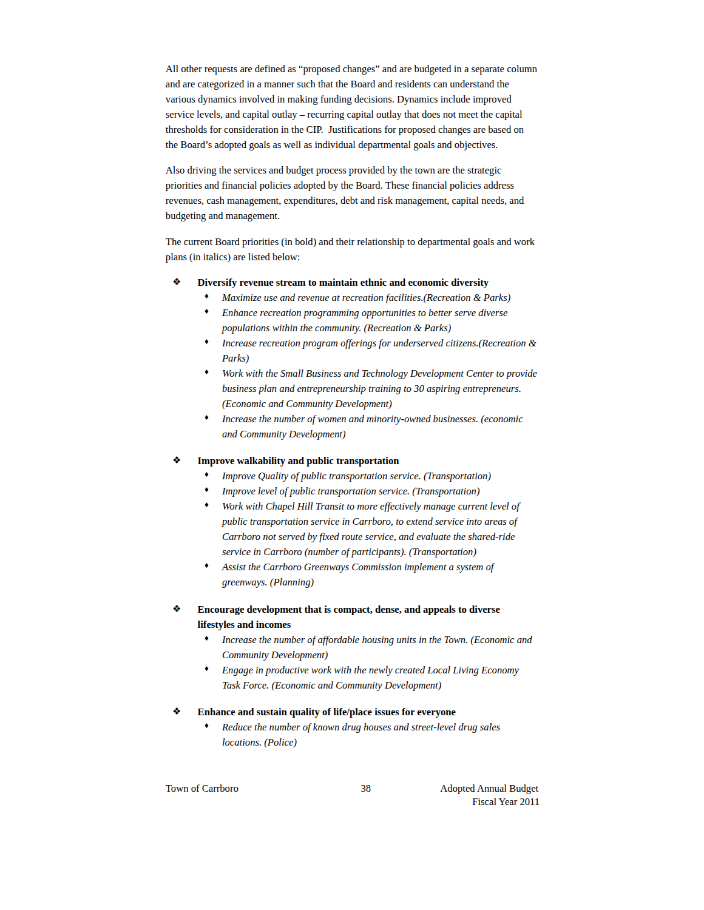All other requests are defined as “proposed changes” and are budgeted in a separate column and are categorized in a manner such that the Board and residents can understand the various dynamics involved in making funding decisions. Dynamics include improved service levels, and capital outlay – recurring capital outlay that does not meet the capital thresholds for consideration in the CIP. Justifications for proposed changes are based on the Board’s adopted goals as well as individual departmental goals and objectives.
Also driving the services and budget process provided by the town are the strategic priorities and financial policies adopted by the Board. These financial policies address revenues, cash management, expenditures, debt and risk management, capital needs, and budgeting and management.
The current Board priorities (in bold) and their relationship to departmental goals and work plans (in italics) are listed below:
❖ Diversify revenue stream to maintain ethnic and economic diversity
♦Maximize use and revenue at recreation facilities.(Recreation & Parks)
♦Enhance recreation programming opportunities to better serve diverse populations within the community. (Recreation & Parks)
♦Increase recreation program offerings for underserved citizens.(Recreation & Parks)
♦Work with the Small Business and Technology Development Center to provide business plan and entrepreneurship training to 30 aspiring entrepreneurs. (Economic and Community Development)
♦Increase the number of women and minority-owned businesses. (economic and Community Development)
❖ Improve walkability and public transportation
♦Improve Quality of public transportation service. (Transportation)
♦Improve level of public transportation service. (Transportation)
♦Work with Chapel Hill Transit to more effectively manage current level of public transportation service in Carrboro, to extend service into areas of Carrboro not served by fixed route service, and evaluate the shared-ride service in Carrboro (number of participants). (Transportation)
♦Assist the Carrboro Greenways Commission implement a system of greenways. (Planning)
❖ Encourage development that is compact, dense, and appeals to diverse lifestyles and incomes
♦Increase the number of affordable housing units in the Town. (Economic and Community Development)
♦Engage in productive work with the newly created Local Living Economy Task Force. (Economic and Community Development)
❖ Enhance and sustain quality of life/place issues for everyone
♦Reduce the number of known drug houses and street-level drug sales locations. (Police)
Town of Carrboro 38 Adopted Annual BudgetFiscal Year 2011